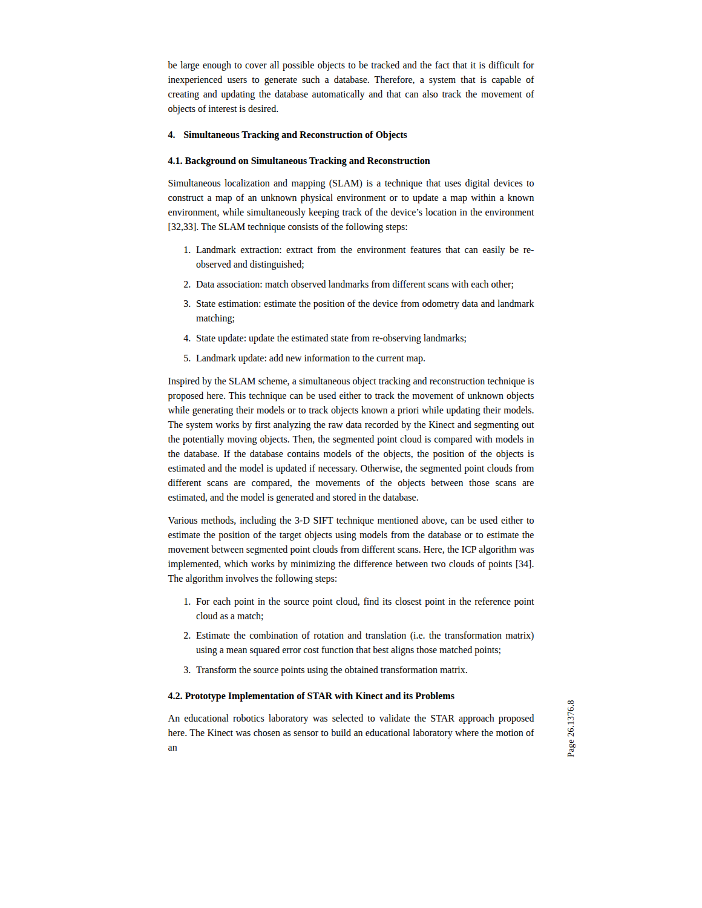be large enough to cover all possible objects to be tracked and the fact that it is difficult for inexperienced users to generate such a database. Therefore, a system that is capable of creating and updating the database automatically and that can also track the movement of objects of interest is desired.
4. Simultaneous Tracking and Reconstruction of Objects
4.1. Background on Simultaneous Tracking and Reconstruction
Simultaneous localization and mapping (SLAM) is a technique that uses digital devices to construct a map of an unknown physical environment or to update a map within a known environment, while simultaneously keeping track of the device’s location in the environment [32,33]. The SLAM technique consists of the following steps:
Landmark extraction: extract from the environment features that can easily be re-observed and distinguished;
Data association: match observed landmarks from different scans with each other;
State estimation: estimate the position of the device from odometry data and landmark matching;
State update: update the estimated state from re-observing landmarks;
Landmark update: add new information to the current map.
Inspired by the SLAM scheme, a simultaneous object tracking and reconstruction technique is proposed here. This technique can be used either to track the movement of unknown objects while generating their models or to track objects known a priori while updating their models. The system works by first analyzing the raw data recorded by the Kinect and segmenting out the potentially moving objects. Then, the segmented point cloud is compared with models in the database. If the database contains models of the objects, the position of the objects is estimated and the model is updated if necessary. Otherwise, the segmented point clouds from different scans are compared, the movements of the objects between those scans are estimated, and the model is generated and stored in the database.
Various methods, including the 3-D SIFT technique mentioned above, can be used either to estimate the position of the target objects using models from the database or to estimate the movement between segmented point clouds from different scans. Here, the ICP algorithm was implemented, which works by minimizing the difference between two clouds of points [34]. The algorithm involves the following steps:
For each point in the source point cloud, find its closest point in the reference point cloud as a match;
Estimate the combination of rotation and translation (i.e. the transformation matrix) using a mean squared error cost function that best aligns those matched points;
Transform the source points using the obtained transformation matrix.
4.2. Prototype Implementation of STAR with Kinect and its Problems
An educational robotics laboratory was selected to validate the STAR approach proposed here. The Kinect was chosen as sensor to build an educational laboratory where the motion of an
Page 26.1376.8